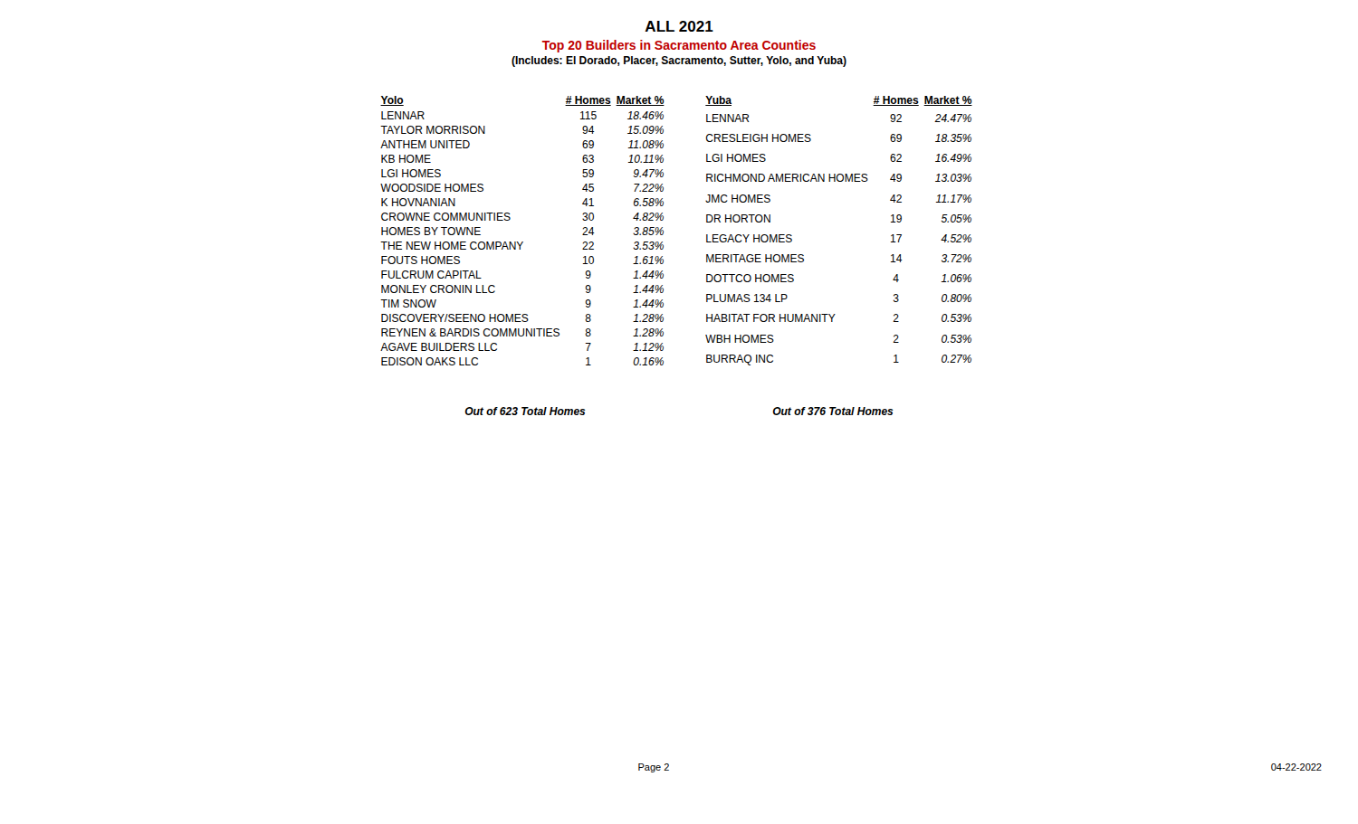ALL 2021
Top 20 Builders in Sacramento Area Counties
(Includes: El Dorado, Placer, Sacramento, Sutter, Yolo, and Yuba)
| Yolo | # Homes | Market % |
| --- | --- | --- |
| LENNAR | 115 | 18.46% |
| TAYLOR MORRISON | 94 | 15.09% |
| ANTHEM UNITED | 69 | 11.08% |
| KB HOME | 63 | 10.11% |
| LGI HOMES | 59 | 9.47% |
| WOODSIDE HOMES | 45 | 7.22% |
| K HOVNANIAN | 41 | 6.58% |
| CROWNE COMMUNITIES | 30 | 4.82% |
| HOMES BY TOWNE | 24 | 3.85% |
| THE NEW HOME COMPANY | 22 | 3.53% |
| FOUTS HOMES | 10 | 1.61% |
| FULCRUM CAPITAL | 9 | 1.44% |
| MONLEY CRONIN LLC | 9 | 1.44% |
| TIM SNOW | 9 | 1.44% |
| DISCOVERY/SEENO HOMES | 8 | 1.28% |
| REYNEN & BARDIS COMMUNITIES | 8 | 1.28% |
| AGAVE BUILDERS LLC | 7 | 1.12% |
| EDISON OAKS LLC | 1 | 0.16% |
| Yuba | # Homes | Market % |
| --- | --- | --- |
| LENNAR | 92 | 24.47% |
| CRESLEIGH HOMES | 69 | 18.35% |
| LGI HOMES | 62 | 16.49% |
| RICHMOND AMERICAN HOMES | 49 | 13.03% |
| JMC HOMES | 42 | 11.17% |
| DR HORTON | 19 | 5.05% |
| LEGACY HOMES | 17 | 4.52% |
| MERITAGE HOMES | 14 | 3.72% |
| DOTTCO HOMES | 4 | 1.06% |
| PLUMAS 134 LP | 3 | 0.80% |
| HABITAT FOR HUMANITY | 2 | 0.53% |
| WBH HOMES | 2 | 0.53% |
| BURRAQ INC | 1 | 0.27% |
Out of 623 Total Homes
Out of 376 Total Homes
Page 2 04-22-2022